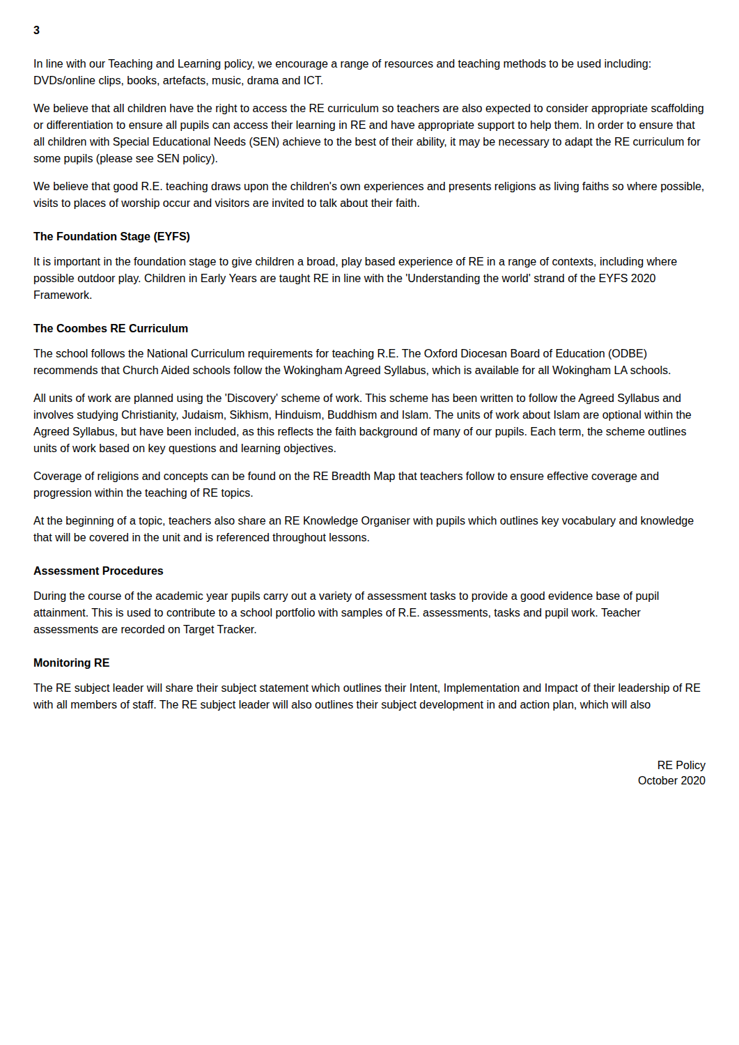3
In line with our Teaching and Learning policy, we encourage a range of resources and teaching methods to be used including: DVDs/online clips, books, artefacts, music, drama and ICT.
We believe that all children have the right to access the RE curriculum so teachers are also expected to consider appropriate scaffolding or differentiation to ensure all pupils can access their learning in RE and have appropriate support to help them. In order to ensure that all children with Special Educational Needs (SEN) achieve to the best of their ability, it may be necessary to adapt the RE curriculum for some pupils (please see SEN policy).
We believe that good R.E. teaching draws upon the children's own experiences and presents religions as living faiths so where possible, visits to places of worship occur and visitors are invited to talk about their faith.
The Foundation Stage (EYFS)
It is important in the foundation stage to give children a broad, play based experience of RE in a range of contexts, including where possible outdoor play. Children in Early Years are taught RE in line with the 'Understanding the world' strand of the EYFS 2020 Framework.
The Coombes RE Curriculum
The school follows the National Curriculum requirements for teaching R.E. The Oxford Diocesan Board of Education (ODBE) recommends that Church Aided schools follow the Wokingham Agreed Syllabus, which is available for all Wokingham LA schools.
All units of work are planned using the 'Discovery' scheme of work. This scheme has been written to follow the Agreed Syllabus and involves studying Christianity, Judaism, Sikhism, Hinduism, Buddhism and Islam. The units of work about Islam are optional within the Agreed Syllabus, but have been included, as this reflects the faith background of many of our pupils. Each term, the scheme outlines units of work based on key questions and learning objectives.
Coverage of religions and concepts can be found on the RE Breadth Map that teachers follow to ensure effective coverage and progression within the teaching of RE topics.
At the beginning of a topic, teachers also share an RE Knowledge Organiser with pupils which outlines key vocabulary and knowledge that will be covered in the unit and is referenced throughout lessons.
Assessment Procedures
During the course of the academic year pupils carry out a variety of assessment tasks to provide a good evidence base of pupil attainment. This is used to contribute to a school portfolio with samples of R.E. assessments, tasks and pupil work. Teacher assessments are recorded on Target Tracker.
Monitoring RE
The RE subject leader will share their subject statement which outlines their Intent, Implementation and Impact of their leadership of RE with all members of staff. The RE subject leader will also outlines their subject development in and action plan, which will also
RE Policy
October 2020